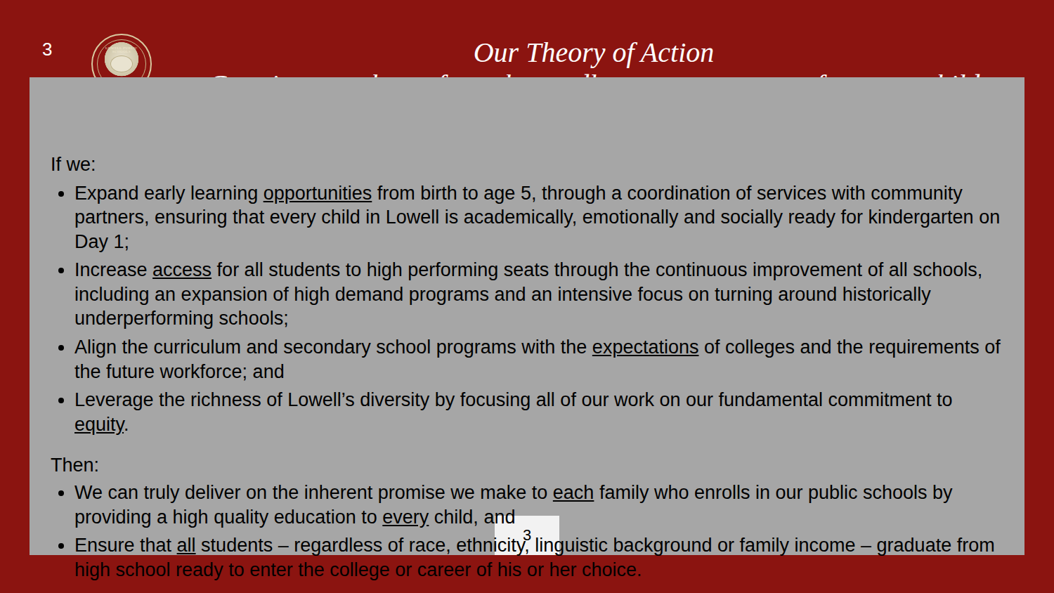3
LOWELL PUBLIC SCHOOLS
MASSACHUSETTS
Our Theory of Action
Creating a pathway from the cradle to career success for every child
If we:
Expand early learning opportunities from birth to age 5, through a coordination of services with community partners, ensuring that every child in Lowell is academically, emotionally and socially ready for kindergarten on Day 1;
Increase access for all students to high performing seats through the continuous improvement of all schools, including an expansion of high demand programs and an intensive focus on turning around historically underperforming schools;
Align the curriculum and secondary school programs with the expectations of colleges and the requirements of the future workforce; and
Leverage the richness of Lowell’s diversity by focusing all of our work on our fundamental commitment to equity.
Then:
We can truly deliver on the inherent promise we make to each family who enrolls in our public schools by providing a high quality education to every child, and
Ensure that all students – regardless of race, ethnicity, linguistic background or family income – graduate from high school ready to enter the college or career of his or her choice.
3